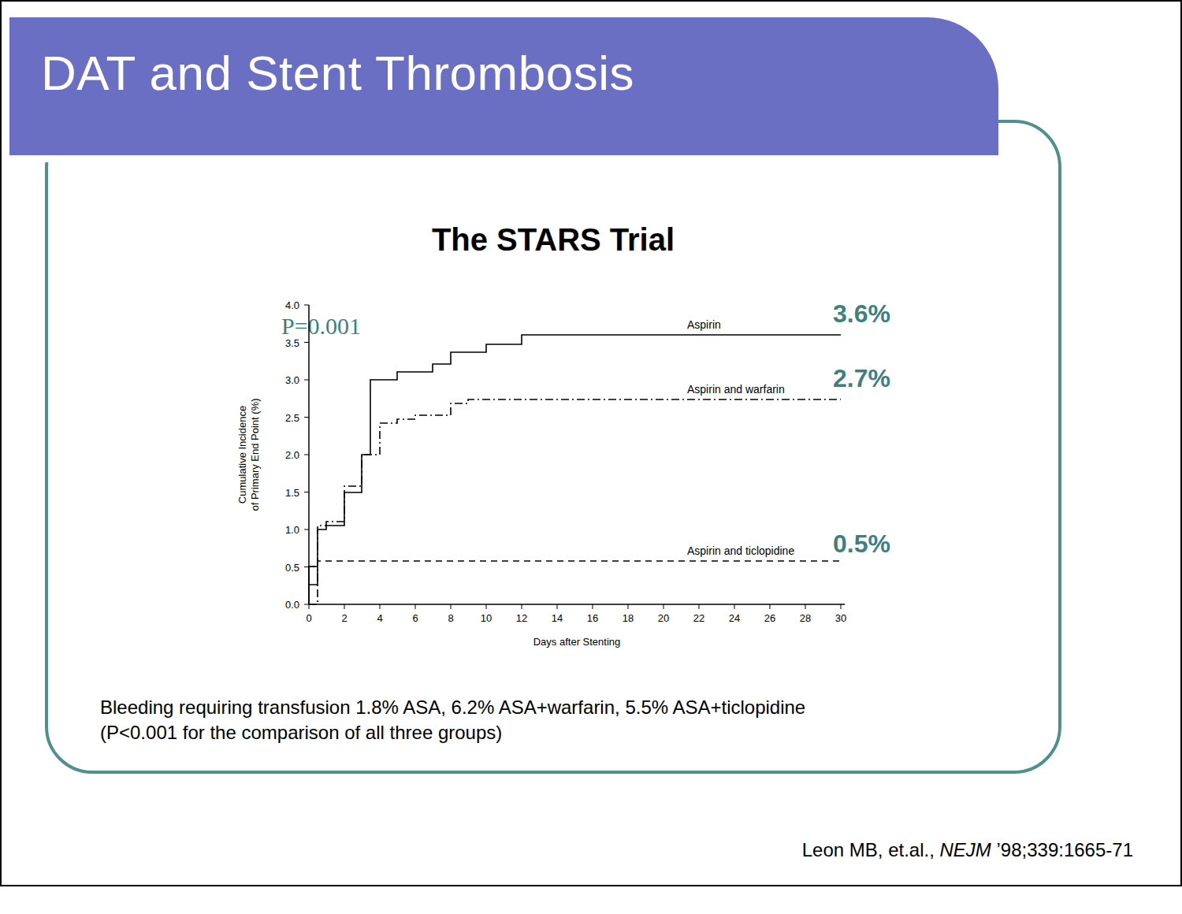DAT and Stent Thrombosis
The STARS Trial
P=0.001
3.6%
2.7%
0.5%
0.0 0.5 1.0 1.5 2.0 2.5 3.0 3.5 4.0 0 2 4 6 8 10 12 14 16 18 20 22 24 26 28 30 Days after Stenting Cumulative Incidence of Primary End Point (%) Aspirin Aspirin and warfarin Aspirin and ticlopidine
Bleeding requiring transfusion 1.8% ASA, 6.2% ASA+warfarin, 5.5% ASA+ticlopidine
(P<0.001 for the comparison of all three groups)
Leon MB, et.al., NEJM ’98;339:1665-71